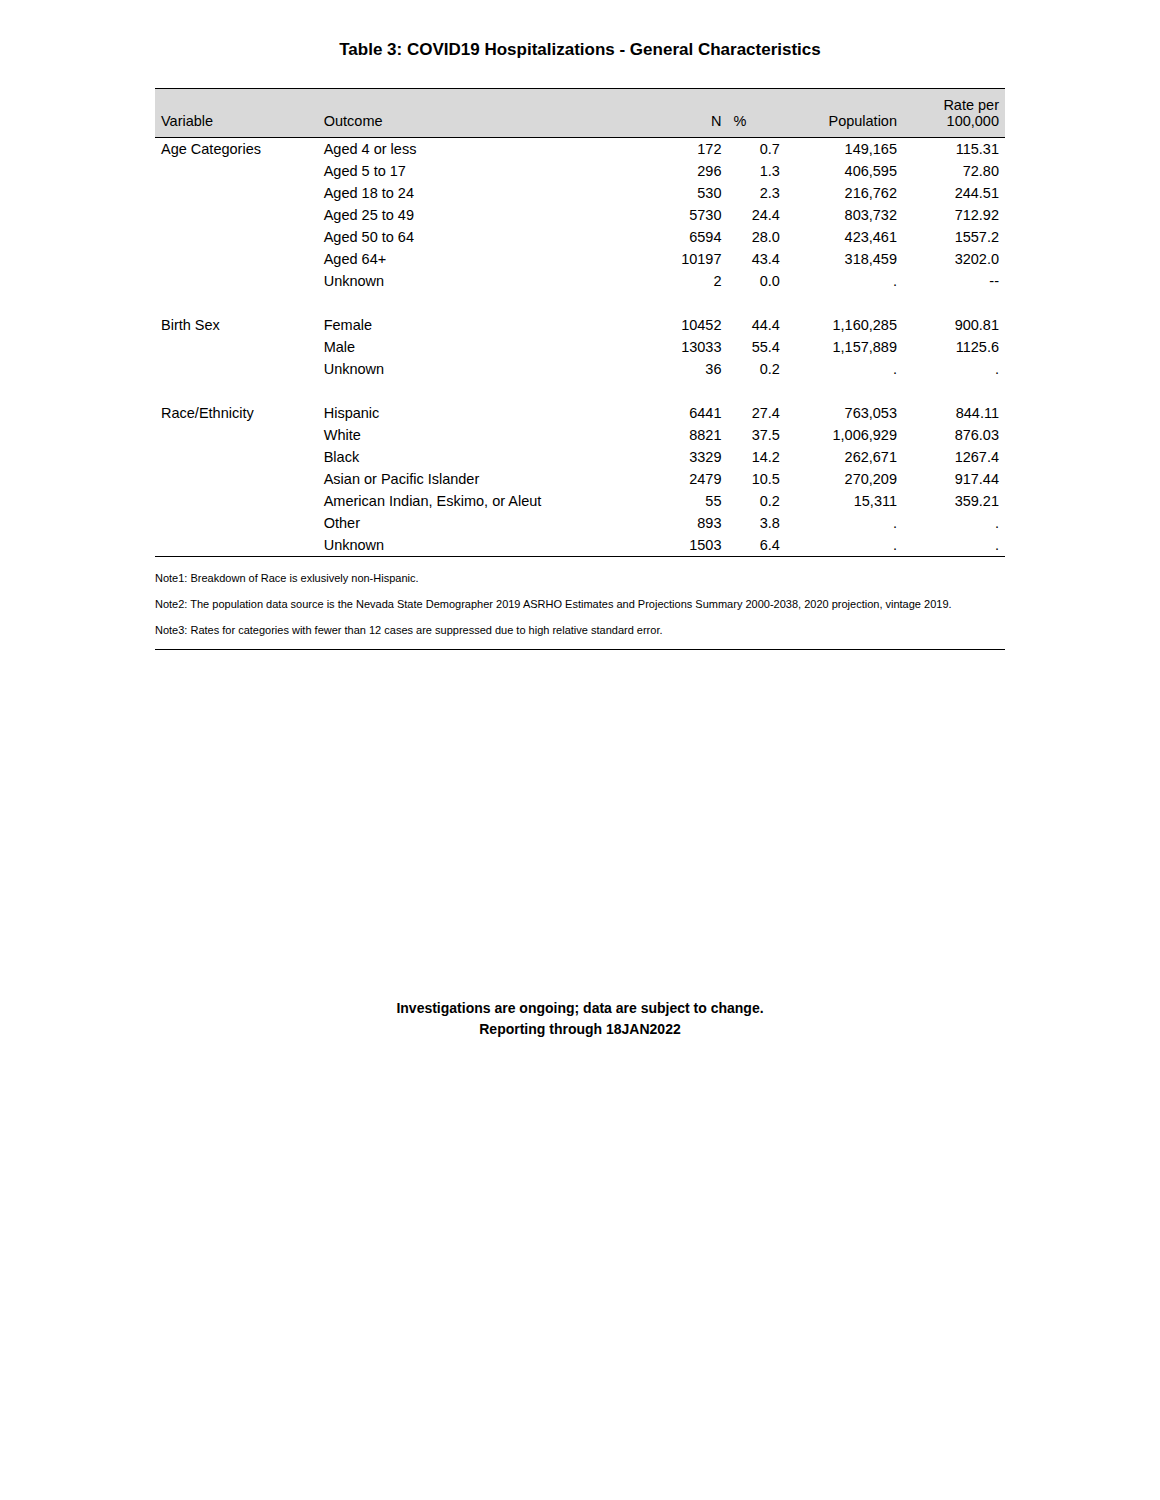Table 3: COVID19 Hospitalizations - General Characteristics
| Variable | Outcome | N | % | Population | Rate per 100,000 |
| --- | --- | --- | --- | --- | --- |
| Age Categories | Aged 4 or less | 172 | 0.7 | 149,165 | 115.31 |
| | Aged 5 to 17 | 296 | 1.3 | 406,595 | 72.80 |
| | Aged 18 to 24 | 530 | 2.3 | 216,762 | 244.51 |
| | Aged 25 to 49 | 5730 | 24.4 | 803,732 | 712.92 |
| | Aged 50 to 64 | 6594 | 28.0 | 423,461 | 1557.2 |
| | Aged 64+ | 10197 | 43.4 | 318,459 | 3202.0 |
| | Unknown | 2 | 0.0 | . | -- |
| Birth Sex | Female | 10452 | 44.4 | 1,160,285 | 900.81 |
| | Male | 13033 | 55.4 | 1,157,889 | 1125.6 |
| | Unknown | 36 | 0.2 | . | . |
| Race/Ethnicity | Hispanic | 6441 | 27.4 | 763,053 | 844.11 |
| | White | 8821 | 37.5 | 1,006,929 | 876.03 |
| | Black | 3329 | 14.2 | 262,671 | 1267.4 |
| | Asian or Pacific Islander | 2479 | 10.5 | 270,209 | 917.44 |
| | American Indian, Eskimo, or Aleut | 55 | 0.2 | 15,311 | 359.21 |
| | Other | 893 | 3.8 | . | . |
| | Unknown | 1503 | 6.4 | . | . |
Note1: Breakdown of Race is exlusively non-Hispanic.
Note2: The population data source is the Nevada State Demographer 2019 ASRHO Estimates and Projections Summary 2000-2038, 2020 projection, vintage 2019.
Note3: Rates for categories with fewer than 12 cases are suppressed due to high relative standard error.
Investigations are ongoing; data are subject to change.
Reporting through 18JAN2022